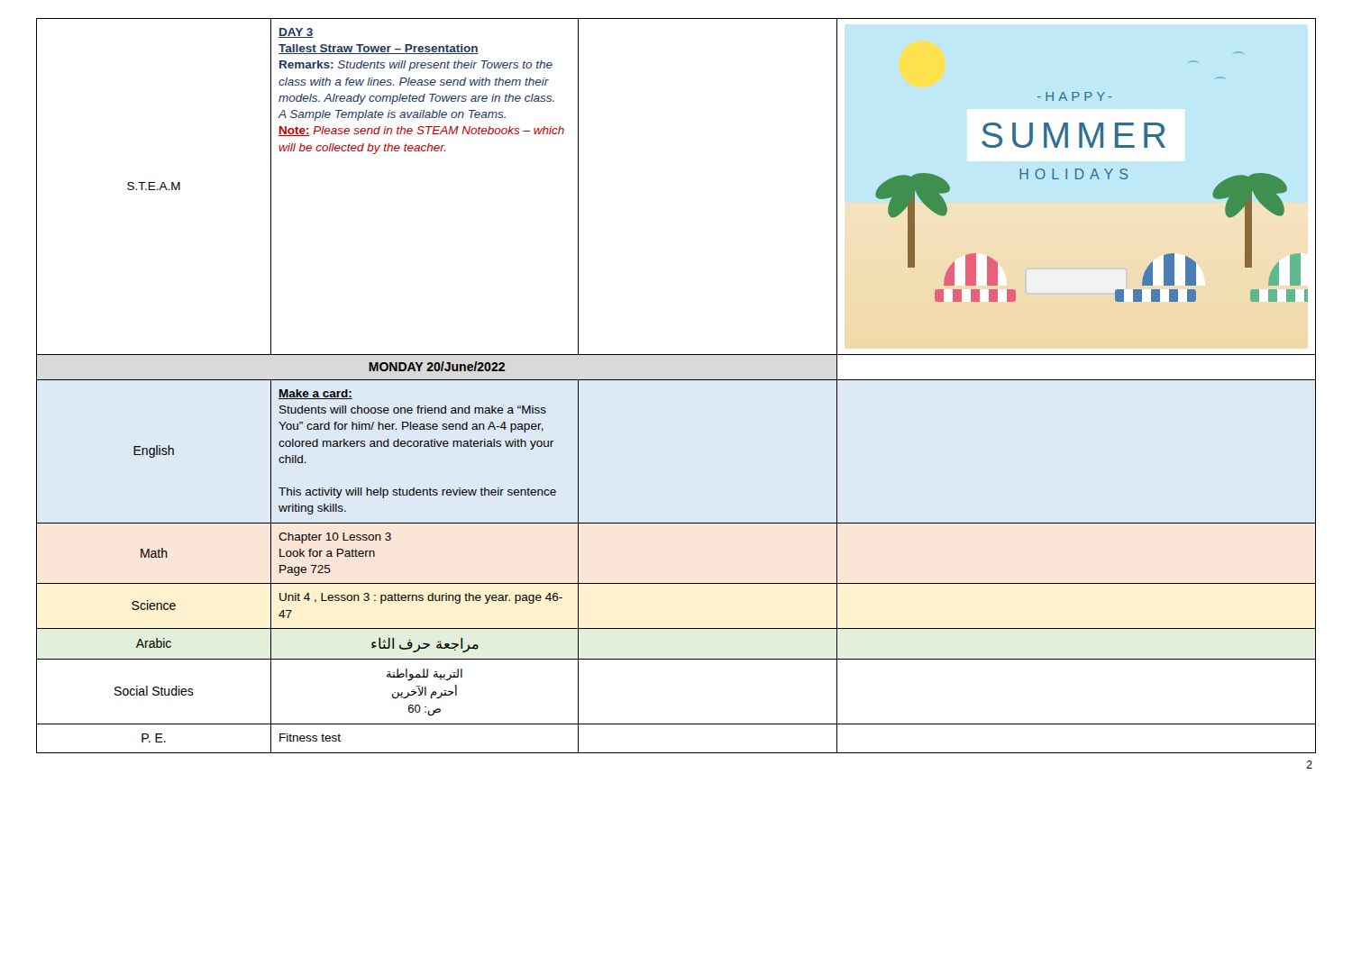| S.T.E.A.M | DAY 3 Tallest Straw Tower – Presentation Remarks: Students will present their Towers to the class with a few lines. Please send with them their models. Already completed Towers are in the class. A Sample Template is available on Teams. Note: Please send in the STEAM Notebooks – which will be collected by the teacher. | | -HAPPY- SUMMER HOLIDAYS |
| MONDAY 20/June/2022 | |
| English | Make a card: Students will choose one friend and make a “Miss You” card for him/ her. Please send an A-4 paper, colored markers and decorative materials with your child. This activity will help students review their sentence writing skills. | | |
| Math | Chapter 10 Lesson 3 Look for a Pattern Page 725 | | |
| Science | Unit 4 , Lesson 3 : patterns during the year. page 46-47 | | |
| Arabic | مراجعة حرف الثاء | | |
| Social Studies | التربية للمواطنة أحترم الآخرين ص: 60 | | |
| P. E. | Fitness test | | |
2